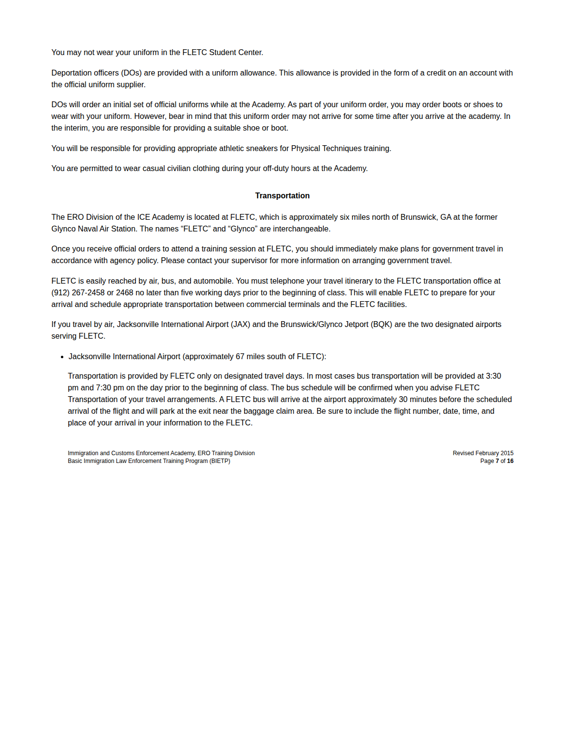You may not wear your uniform in the FLETC Student Center.
Deportation officers (DOs) are provided with a uniform allowance. This allowance is provided in the form of a credit on an account with the official uniform supplier.
DOs will order an initial set of official uniforms while at the Academy. As part of your uniform order, you may order boots or shoes to wear with your uniform. However, bear in mind that this uniform order may not arrive for some time after you arrive at the academy. In the interim, you are responsible for providing a suitable shoe or boot.
You will be responsible for providing appropriate athletic sneakers for Physical Techniques training.
You are permitted to wear casual civilian clothing during your off-duty hours at the Academy.
Transportation
The ERO Division of the ICE Academy is located at FLETC, which is approximately six miles north of Brunswick, GA at the former Glynco Naval Air Station. The names “FLETC” and “Glynco” are interchangeable.
Once you receive official orders to attend a training session at FLETC, you should immediately make plans for government travel in accordance with agency policy. Please contact your supervisor for more information on arranging government travel.
FLETC is easily reached by air, bus, and automobile. You must telephone your travel itinerary to the FLETC transportation office at (912) 267-2458 or 2468 no later than five working days prior to the beginning of class. This will enable FLETC to prepare for your arrival and schedule appropriate transportation between commercial terminals and the FLETC facilities.
If you travel by air, Jacksonville International Airport (JAX) and the Brunswick/Glynco Jetport (BQK) are the two designated airports serving FLETC.
Jacksonville International Airport (approximately 67 miles south of FLETC):
Transportation is provided by FLETC only on designated travel days. In most cases bus transportation will be provided at 3:30 pm and 7:30 pm on the day prior to the beginning of class. The bus schedule will be confirmed when you advise FLETC Transportation of your travel arrangements. A FLETC bus will arrive at the airport approximately 30 minutes before the scheduled arrival of the flight and will park at the exit near the baggage claim area. Be sure to include the flight number, date, time, and place of your arrival in your information to the FLETC.
Immigration and Customs Enforcement Academy, ERO Training Division
Basic Immigration Law Enforcement Training Program (BIETP)
Revised February 2015
Page 7 of 16